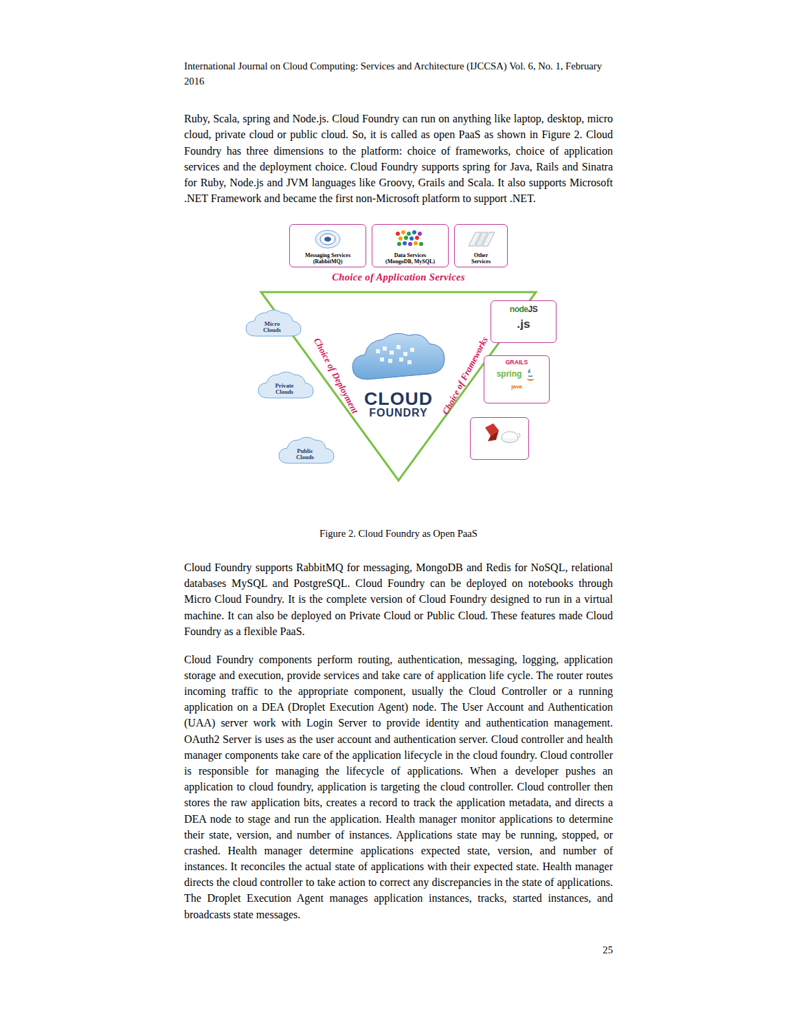International Journal on Cloud Computing: Services and Architecture (IJCCSA) Vol. 6, No. 1, February 2016
Ruby, Scala, spring and Node.js. Cloud Foundry can run on anything like laptop, desktop, micro cloud, private cloud or public cloud. So, it is called as open PaaS as shown in Figure 2. Cloud Foundry has three dimensions to the platform: choice of frameworks, choice of application services and the deployment choice. Cloud Foundry supports spring for Java, Rails and Sinatra for Ruby, Node.js and JVM languages like Groovy, Grails and Scala. It also supports Microsoft .NET Framework and became the first non-Microsoft platform to support .NET.
Messaging Services
(RabbitMQ)
Data Services
(MongoDB, MySQL)
Other
Services
Choice of Application Services
CLOUD
FOUNDRY
Choice of Deployment
Choice of Frameworks
Micro
Clouds
Private
Clouds
Public
Clouds
nodeJS
.js
GRAILS
spring
java
Figure 2. Cloud Foundry as Open PaaS
Cloud Foundry supports RabbitMQ for messaging, MongoDB and Redis for NoSQL, relational databases MySQL and PostgreSQL. Cloud Foundry can be deployed on notebooks through Micro Cloud Foundry. It is the complete version of Cloud Foundry designed to run in a virtual machine. It can also be deployed on Private Cloud or Public Cloud. These features made Cloud Foundry as a flexible PaaS.
Cloud Foundry components perform routing, authentication, messaging, logging, application storage and execution, provide services and take care of application life cycle. The router routes incoming traffic to the appropriate component, usually the Cloud Controller or a running application on a DEA (Droplet Execution Agent) node. The User Account and Authentication (UAA) server work with Login Server to provide identity and authentication management. OAuth2 Server is uses as the user account and authentication server. Cloud controller and health manager components take care of the application lifecycle in the cloud foundry. Cloud controller is responsible for managing the lifecycle of applications. When a developer pushes an application to cloud foundry, application is targeting the cloud controller. Cloud controller then stores the raw application bits, creates a record to track the application metadata, and directs a DEA node to stage and run the application. Health manager monitor applications to determine their state, version, and number of instances. Applications state may be running, stopped, or crashed. Health manager determine applications expected state, version, and number of instances. It reconciles the actual state of applications with their expected state. Health manager directs the cloud controller to take action to correct any discrepancies in the state of applications. The Droplet Execution Agent manages application instances, tracks, started instances, and broadcasts state messages.
25